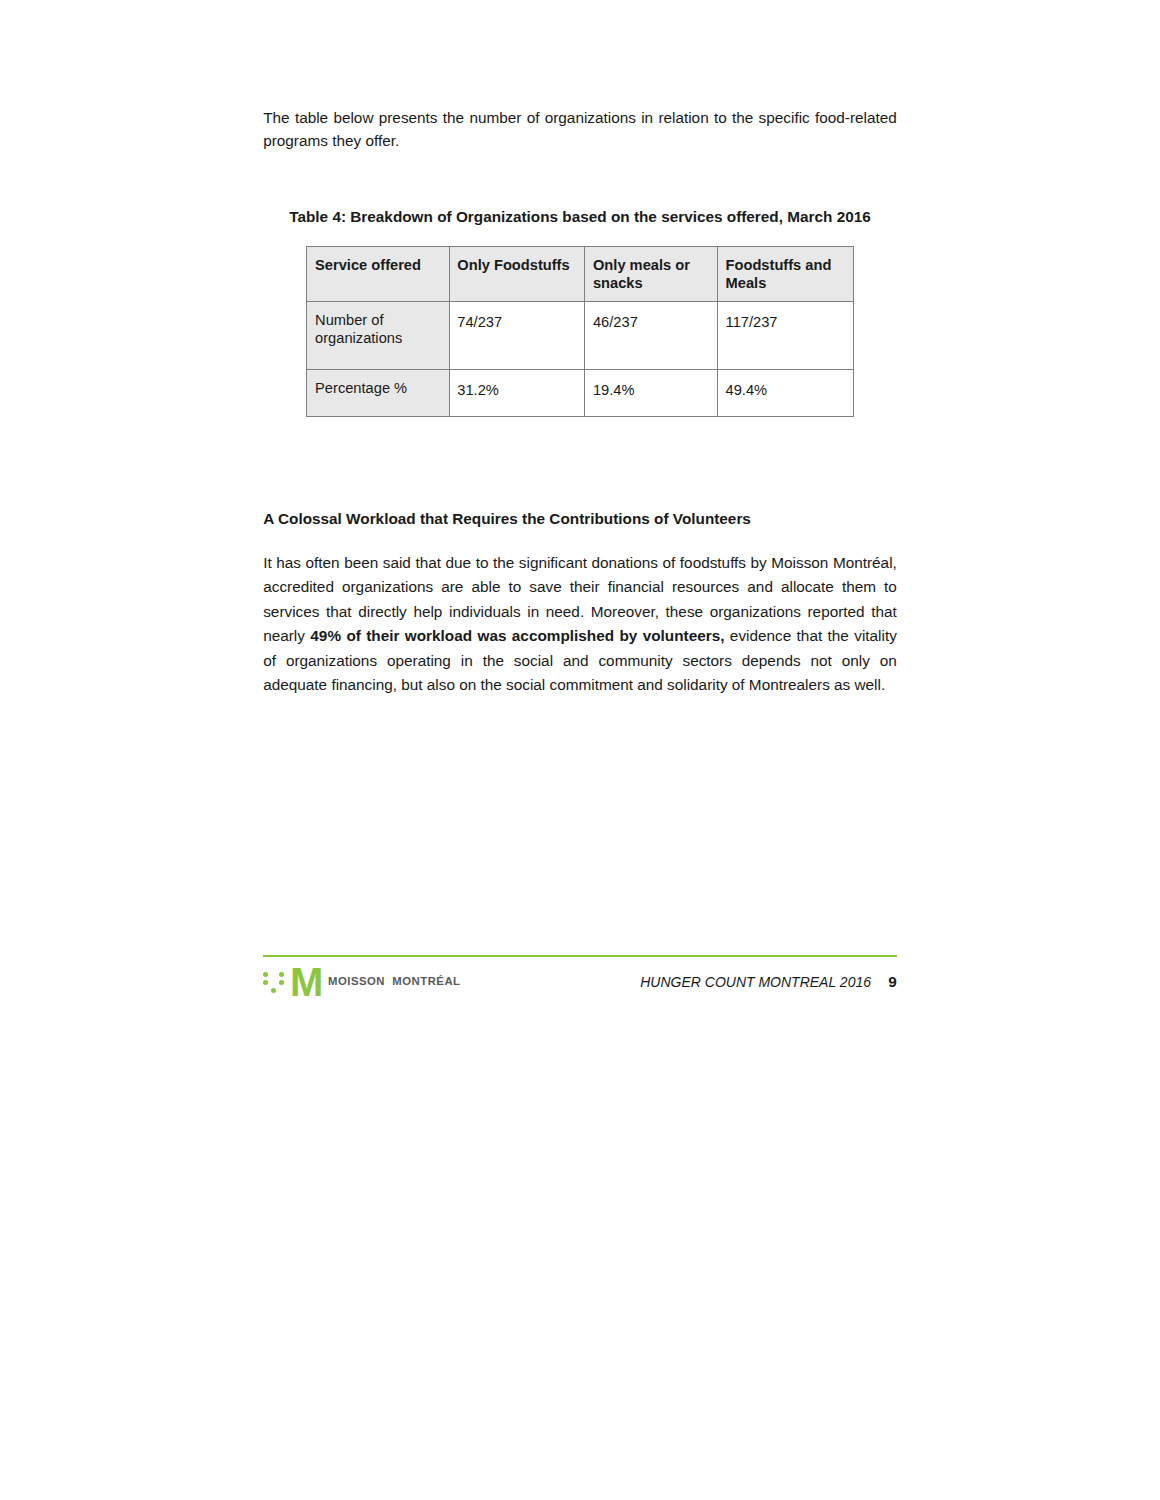The table below presents the number of organizations in relation to the specific food-related programs they offer.
Table 4: Breakdown of Organizations based on the services offered, March 2016
| Service offered | Only Foodstuffs | Only meals or snacks | Foodstuffs and Meals |
| --- | --- | --- | --- |
| Number of organizations | 74/237 | 46/237 | 117/237 |
| Percentage % | 31.2% | 19.4% | 49.4% |
A Colossal Workload that Requires the Contributions of Volunteers
It has often been said that due to the significant donations of foodstuffs by Moisson Montréal, accredited organizations are able to save their financial resources and allocate them to services that directly help individuals in need. Moreover, these organizations reported that nearly 49% of their workload was accomplished by volunteers, evidence that the vitality of organizations operating in the social and community sectors depends not only on adequate financing, but also on the social commitment and solidarity of Montrealers as well.
M MOISSON MONTRÉAL
HUNGER COUNT MONTREAL 20169